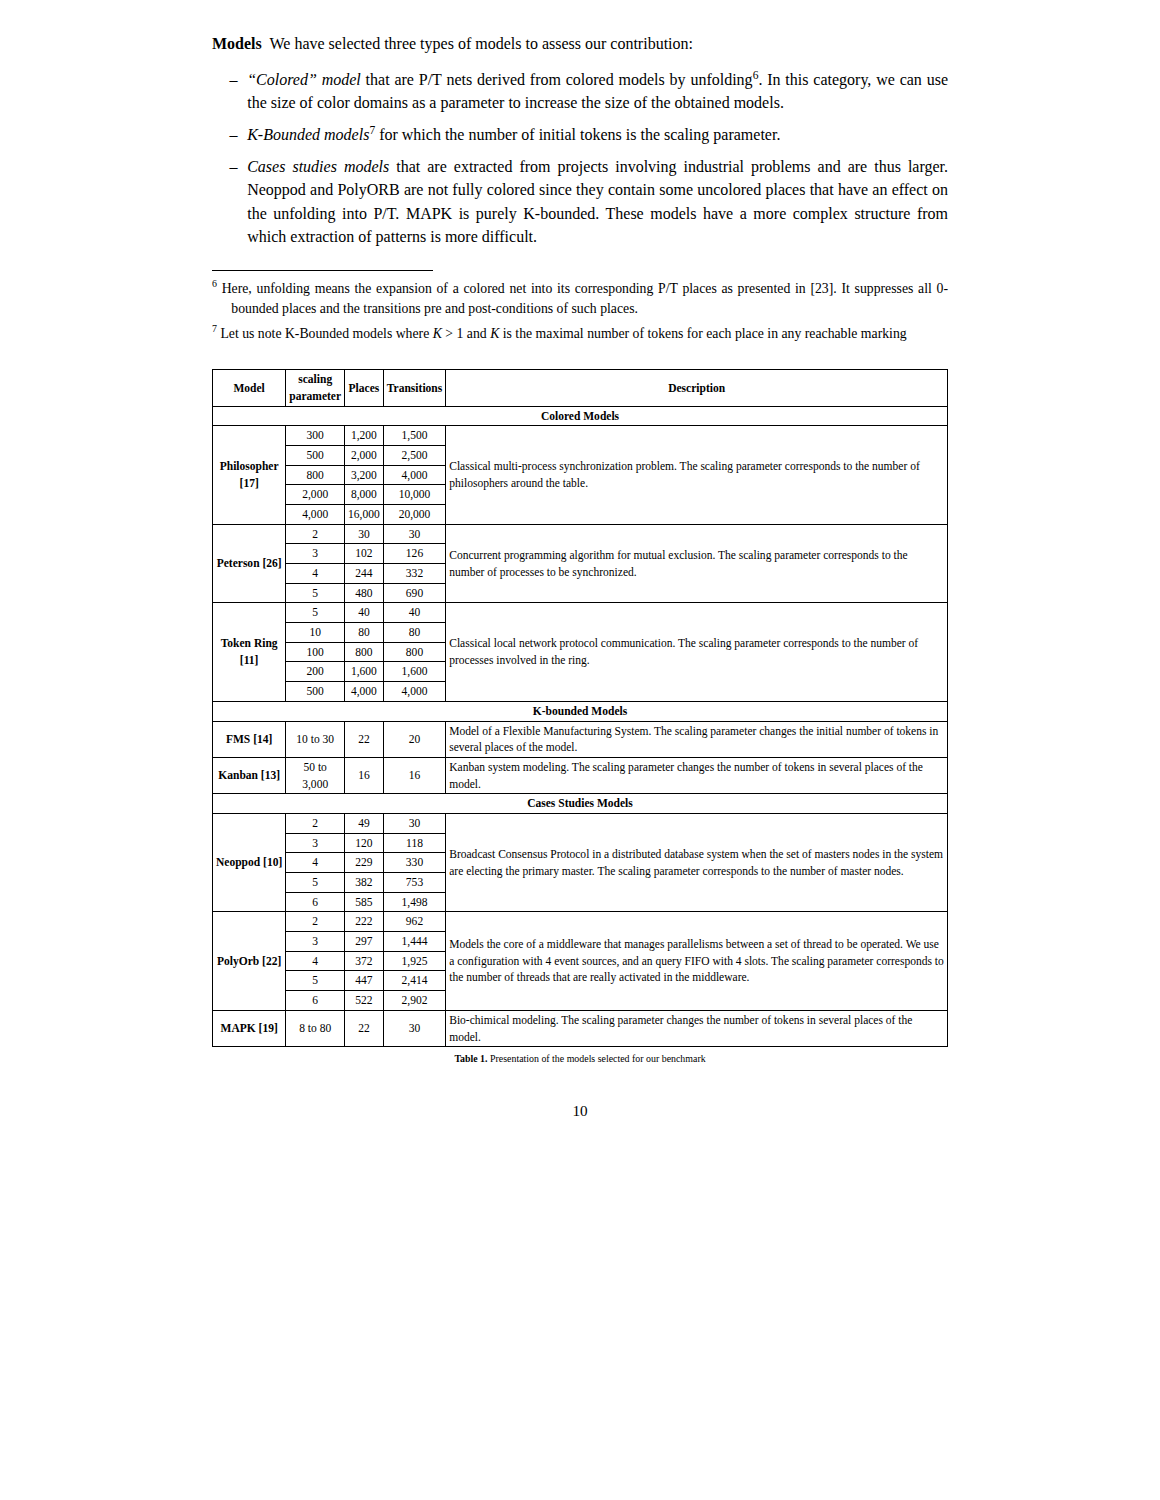Models We have selected three types of models to assess our contribution:
“Colored” model that are P/T nets derived from colored models by unfolding6. In this category, we can use the size of color domains as a parameter to increase the size of the obtained models.
K-Bounded models7 for which the number of initial tokens is the scaling parameter.
Cases studies models that are extracted from projects involving industrial problems and are thus larger. Neoppod and PolyORB are not fully colored since they contain some uncolored places that have an effect on the unfolding into P/T. MAPK is purely K-bounded. These models have a more complex structure from which extraction of patterns is more difficult.
6 Here, unfolding means the expansion of a colored net into its corresponding P/T places as presented in [23]. It suppresses all 0-bounded places and the transitions pre and post-conditions of such places.
7 Let us note K-Bounded models where K > 1 and K is the maximal number of tokens for each place in any reachable marking
Table 1. Presentation of the models selected for our benchmark
| Model | scaling parameter | Places | Transitions | Description |
| --- | --- | --- | --- | --- |
| Colored Models |
| Philosopher [17] | 300 | 1,200 | 1,500 | Classical multi-process synchronization problem. The scaling parameter corresponds to the number of philosophers around the table. |
| 500 | 2,000 | 2,500 |
| 800 | 3,200 | 4,000 |
| 2,000 | 8,000 | 10,000 |
| 4,000 | 16,000 | 20,000 |
| Peterson [26] | 2 | 30 | 30 | Concurrent programming algorithm for mutual exclusion. The scaling parameter corresponds to the number of processes to be synchronized. |
| 3 | 102 | 126 |
| 4 | 244 | 332 |
| 5 | 480 | 690 |
| Token Ring [11] | 5 | 40 | 40 | Classical local network protocol communication. The scaling parameter corresponds to the number of processes involved in the ring. |
| 10 | 80 | 80 |
| 100 | 800 | 800 |
| 200 | 1,600 | 1,600 |
| 500 | 4,000 | 4,000 |
| K-bounded Models |
| FMS [14] | 10 to 30 | 22 | 20 | Model of a Flexible Manufacturing System. The scaling parameter changes the initial number of tokens in several places of the model. |
| Kanban [13] | 50 to 3,000 | 16 | 16 | Kanban system modeling. The scaling parameter changes the number of tokens in several places of the model. |
| Cases Studies Models |
| Neoppod [10] | 2 | 49 | 30 | Broadcast Consensus Protocol in a distributed database system when the set of masters nodes in the system are electing the primary master. The scaling parameter corresponds to the number of master nodes. |
| 3 | 120 | 118 |
| 4 | 229 | 330 |
| 5 | 382 | 753 |
| 6 | 585 | 1,498 |
| PolyOrb [22] | 2 | 222 | 962 | Models the core of a middleware that manages parallelisms between a set of thread to be operated. We use a configuration with 4 event sources, and an query FIFO with 4 slots. The scaling parameter corresponds to the number of threads that are really activated in the middleware. |
| 3 | 297 | 1,444 |
| 4 | 372 | 1,925 |
| 5 | 447 | 2,414 |
| 6 | 522 | 2,902 |
| MAPK [19] | 8 to 80 | 22 | 30 | Bio-chimical modeling. The scaling parameter changes the number of tokens in several places of the model. |
10